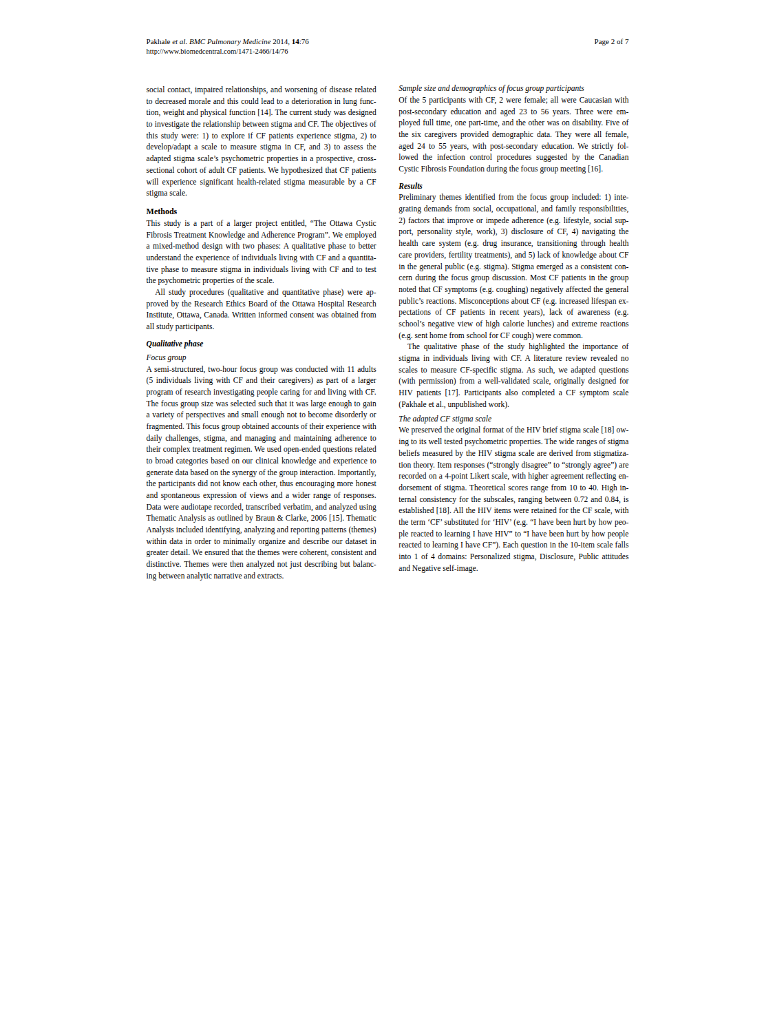Pakhale et al. BMC Pulmonary Medicine 2014, 14:76
http://www.biomedcentral.com/1471-2466/14/76
Page 2 of 7
social contact, impaired relationships, and worsening of disease related to decreased morale and this could lead to a deterioration in lung function, weight and physical function [14]. The current study was designed to investigate the relationship between stigma and CF. The objectives of this study were: 1) to explore if CF patients experience stigma, 2) to develop/adapt a scale to measure stigma in CF, and 3) to assess the adapted stigma scale’s psychometric properties in a prospective, cross-sectional cohort of adult CF patients. We hypothesized that CF patients will experience significant health-related stigma measurable by a CF stigma scale.
Methods
This study is a part of a larger project entitled, “The Ottawa Cystic Fibrosis Treatment Knowledge and Adherence Program”. We employed a mixed-method design with two phases: A qualitative phase to better understand the experience of individuals living with CF and a quantitative phase to measure stigma in individuals living with CF and to test the psychometric properties of the scale.
All study procedures (qualitative and quantitative phase) were approved by the Research Ethics Board of the Ottawa Hospital Research Institute, Ottawa, Canada. Written informed consent was obtained from all study participants.
Qualitative phase
Focus group
A semi-structured, two-hour focus group was conducted with 11 adults (5 individuals living with CF and their caregivers) as part of a larger program of research investigating people caring for and living with CF. The focus group size was selected such that it was large enough to gain a variety of perspectives and small enough not to become disorderly or fragmented. This focus group obtained accounts of their experience with daily challenges, stigma, and managing and maintaining adherence to their complex treatment regimen. We used open-ended questions related to broad categories based on our clinical knowledge and experience to generate data based on the synergy of the group interaction. Importantly, the participants did not know each other, thus encouraging more honest and spontaneous expression of views and a wider range of responses. Data were audiotape recorded, transcribed verbatim, and analyzed using Thematic Analysis as outlined by Braun & Clarke, 2006 [15]. Thematic Analysis included identifying, analyzing and reporting patterns (themes) within data in order to minimally organize and describe our dataset in greater detail. We ensured that the themes were coherent, consistent and distinctive. Themes were then analyzed not just describing but balancing between analytic narrative and extracts.
Sample size and demographics of focus group participants
Of the 5 participants with CF, 2 were female; all were Caucasian with post-secondary education and aged 23 to 56 years. Three were employed full time, one part-time, and the other was on disability. Five of the six caregivers provided demographic data. They were all female, aged 24 to 55 years, with post-secondary education. We strictly followed the infection control procedures suggested by the Canadian Cystic Fibrosis Foundation during the focus group meeting [16].
Results
Preliminary themes identified from the focus group included: 1) integrating demands from social, occupational, and family responsibilities, 2) factors that improve or impede adherence (e.g. lifestyle, social support, personality style, work), 3) disclosure of CF, 4) navigating the health care system (e.g. drug insurance, transitioning through health care providers, fertility treatments), and 5) lack of knowledge about CF in the general public (e.g. stigma). Stigma emerged as a consistent concern during the focus group discussion. Most CF patients in the group noted that CF symptoms (e.g. coughing) negatively affected the general public’s reactions. Misconceptions about CF (e.g. increased lifespan expectations of CF patients in recent years), lack of awareness (e.g. school’s negative view of high calorie lunches) and extreme reactions (e.g. sent home from school for CF cough) were common.
The qualitative phase of the study highlighted the importance of stigma in individuals living with CF. A literature review revealed no scales to measure CF-specific stigma. As such, we adapted questions (with permission) from a well-validated scale, originally designed for HIV patients [17]. Participants also completed a CF symptom scale (Pakhale et al., unpublished work).
The adapted CF stigma scale
We preserved the original format of the HIV brief stigma scale [18] owing to its well tested psychometric properties. The wide ranges of stigma beliefs measured by the HIV stigma scale are derived from stigmatization theory. Item responses (“strongly disagree” to “strongly agree”) are recorded on a 4-point Likert scale, with higher agreement reflecting endorsement of stigma. Theoretical scores range from 10 to 40. High internal consistency for the subscales, ranging between 0.72 and 0.84, is established [18]. All the HIV items were retained for the CF scale, with the term ‘CF’ substituted for ‘HIV’ (e.g. “I have been hurt by how people reacted to learning I have HIV” to “I have been hurt by how people reacted to learning I have CF”). Each question in the 10-item scale falls into 1 of 4 domains: Personalized stigma, Disclosure, Public attitudes and Negative self-image.